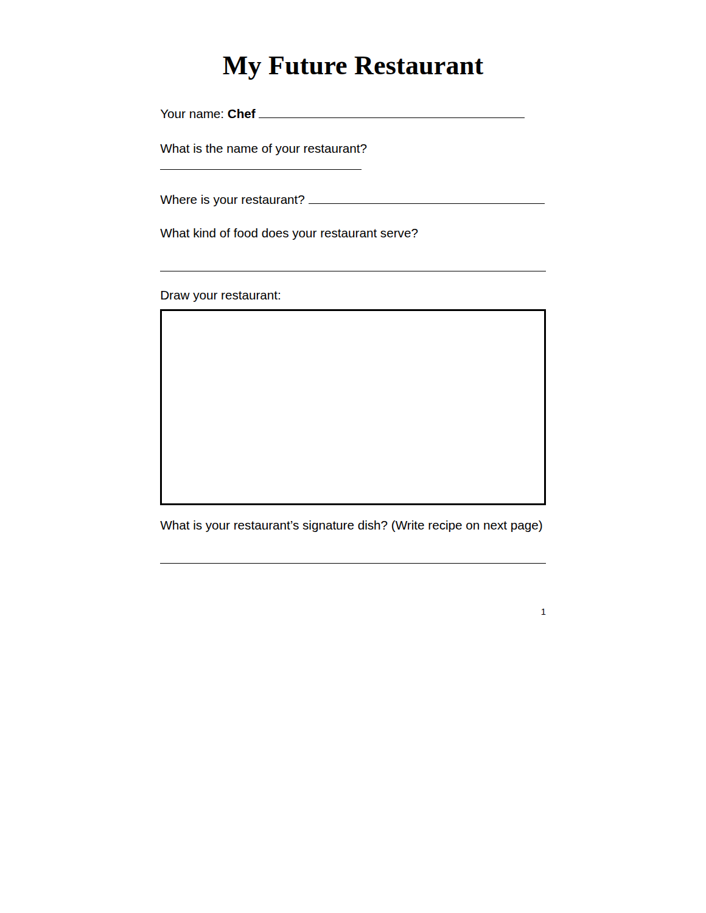My Future Restaurant
Your name: Chef
What is the name of your restaurant?
Where is your restaurant?
What kind of food does your restaurant serve?
Draw your restaurant:
What is your restaurant’s signature dish? (Write recipe on next page)
1